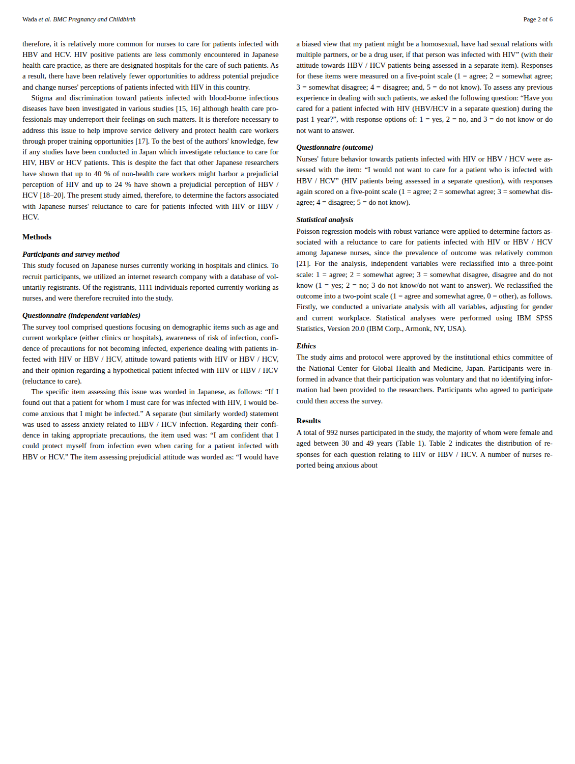Wada et al. BMC Pregnancy and Childbirth
Page 2 of 6
therefore, it is relatively more common for nurses to care for patients infected with HBV and HCV. HIV positive patients are less commonly encountered in Japanese health care practice, as there are designated hospitals for the care of such patients. As a result, there have been relatively fewer opportunities to address potential prejudice and change nurses' perceptions of patients infected with HIV in this country.
Stigma and discrimination toward patients infected with blood-borne infectious diseases have been investigated in various studies [15, 16] although health care professionals may underreport their feelings on such matters. It is therefore necessary to address this issue to help improve service delivery and protect health care workers through proper training opportunities [17]. To the best of the authors' knowledge, few if any studies have been conducted in Japan which investigate reluctance to care for HIV, HBV or HCV patients. This is despite the fact that other Japanese researchers have shown that up to 40 % of non-health care workers might harbor a prejudicial perception of HIV and up to 24 % have shown a prejudicial perception of HBV / HCV [18–20]. The present study aimed, therefore, to determine the factors associated with Japanese nurses' reluctance to care for patients infected with HIV or HBV / HCV.
Methods
Participants and survey method
This study focused on Japanese nurses currently working in hospitals and clinics. To recruit participants, we utilized an internet research company with a database of voluntarily registrants. Of the registrants, 1111 individuals reported currently working as nurses, and were therefore recruited into the study.
Questionnaire (independent variables)
The survey tool comprised questions focusing on demographic items such as age and current workplace (either clinics or hospitals), awareness of risk of infection, confidence of precautions for not becoming infected, experience dealing with patients infected with HIV or HBV / HCV, attitude toward patients with HIV or HBV / HCV, and their opinion regarding a hypothetical patient infected with HIV or HBV / HCV (reluctance to care).
The specific item assessing this issue was worded in Japanese, as follows: “If I found out that a patient for whom I must care for was infected with HIV, I would become anxious that I might be infected.” A separate (but similarly worded) statement was used to assess anxiety related to HBV / HCV infection. Regarding their confidence in taking appropriate precautions, the item used was: “I am confident that I could protect myself from infection even when caring for a patient infected with HBV or HCV.” The item assessing prejudicial attitude was worded as: “I would have a biased view that my patient might be a homosexual, have had sexual relations with multiple partners, or be a drug user, if that person was infected with HIV” (with their attitude towards HBV / HCV patients being assessed in a separate item). Responses for these items were measured on a five-point scale (1 = agree; 2 = somewhat agree; 3 = somewhat disagree; 4 = disagree; and, 5 = do not know). To assess any previous experience in dealing with such patients, we asked the following question: “Have you cared for a patient infected with HIV (HBV/HCV in a separate question) during the past 1 year?”, with response options of: 1 = yes, 2 = no, and 3 = do not know or do not want to answer.
Questionnaire (outcome)
Nurses' future behavior towards patients infected with HIV or HBV / HCV were assessed with the item: “I would not want to care for a patient who is infected with HBV / HCV” (HIV patients being assessed in a separate question), with responses again scored on a five-point scale (1 = agree; 2 = somewhat agree; 3 = somewhat disagree; 4 = disagree; 5 = do not know).
Statistical analysis
Poisson regression models with robust variance were applied to determine factors associated with a reluctance to care for patients infected with HIV or HBV / HCV among Japanese nurses, since the prevalence of outcome was relatively common [21]. For the analysis, independent variables were reclassified into a three-point scale: 1 = agree; 2 = somewhat agree; 3 = somewhat disagree, disagree and do not know (1 = yes; 2 = no; 3 do not know/do not want to answer). We reclassified the outcome into a two-point scale (1 = agree and somewhat agree, 0 = other), as follows. Firstly, we conducted a univariate analysis with all variables, adjusting for gender and current workplace. Statistical analyses were performed using IBM SPSS Statistics, Version 20.0 (IBM Corp., Armonk, NY, USA).
Ethics
The study aims and protocol were approved by the institutional ethics committee of the National Center for Global Health and Medicine, Japan. Participants were informed in advance that their participation was voluntary and that no identifying information had been provided to the researchers. Participants who agreed to participate could then access the survey.
Results
A total of 992 nurses participated in the study, the majority of whom were female and aged between 30 and 49 years (Table 1). Table 2 indicates the distribution of responses for each question relating to HIV or HBV / HCV. A number of nurses reported being anxious about